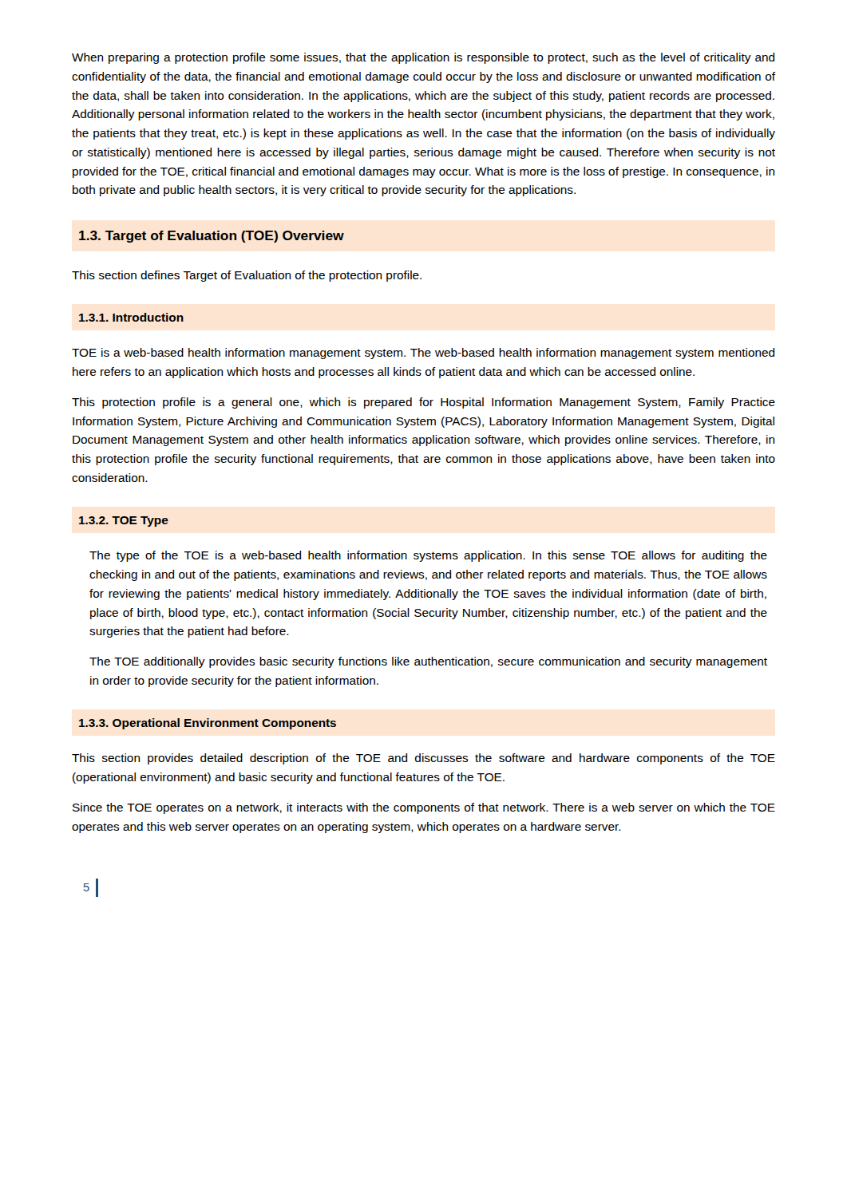When preparing a protection profile some issues, that the application is responsible to protect, such as the level of criticality and confidentiality of the data, the financial and emotional damage could occur by the loss and disclosure or unwanted modification of the data, shall be taken into consideration. In the applications, which are the subject of this study, patient records are processed. Additionally personal information related to the workers in the health sector (incumbent physicians, the department that they work, the patients that they treat, etc.) is kept in these applications as well. In the case that the information (on the basis of individually or statistically) mentioned here is accessed by illegal parties, serious damage might be caused. Therefore when security is not provided for the TOE, critical financial and emotional damages may occur. What is more is the loss of prestige. In consequence, in both private and public health sectors, it is very critical to provide security for the applications.
1.3. Target of Evaluation (TOE) Overview
This section defines Target of Evaluation of the protection profile.
1.3.1. Introduction
TOE is a web-based health information management system. The web-based health information management system mentioned here refers to an application which hosts and processes all kinds of patient data and which can be accessed online.
This protection profile is a general one, which is prepared for Hospital Information Management System, Family Practice Information System, Picture Archiving and Communication System (PACS), Laboratory Information Management System, Digital Document Management System and other health informatics application software, which provides online services. Therefore, in this protection profile the security functional requirements, that are common in those applications above, have been taken into consideration.
1.3.2. TOE Type
The type of the TOE is a web-based health information systems application. In this sense TOE allows for auditing the checking in and out of the patients, examinations and reviews, and other related reports and materials. Thus, the TOE allows for reviewing the patients' medical history immediately. Additionally the TOE saves the individual information (date of birth, place of birth, blood type, etc.), contact information (Social Security Number, citizenship number, etc.) of the patient and the surgeries that the patient had before.
The TOE additionally provides basic security functions like authentication, secure communication and security management in order to provide security for the patient information.
1.3.3. Operational Environment Components
This section provides detailed description of the TOE and discusses the software and hardware components of the TOE (operational environment) and basic security and functional features of the TOE.
Since the TOE operates on a network, it interacts with the components of that network. There is a web server on which the TOE operates and this web server operates on an operating system, which operates on a hardware server.
5